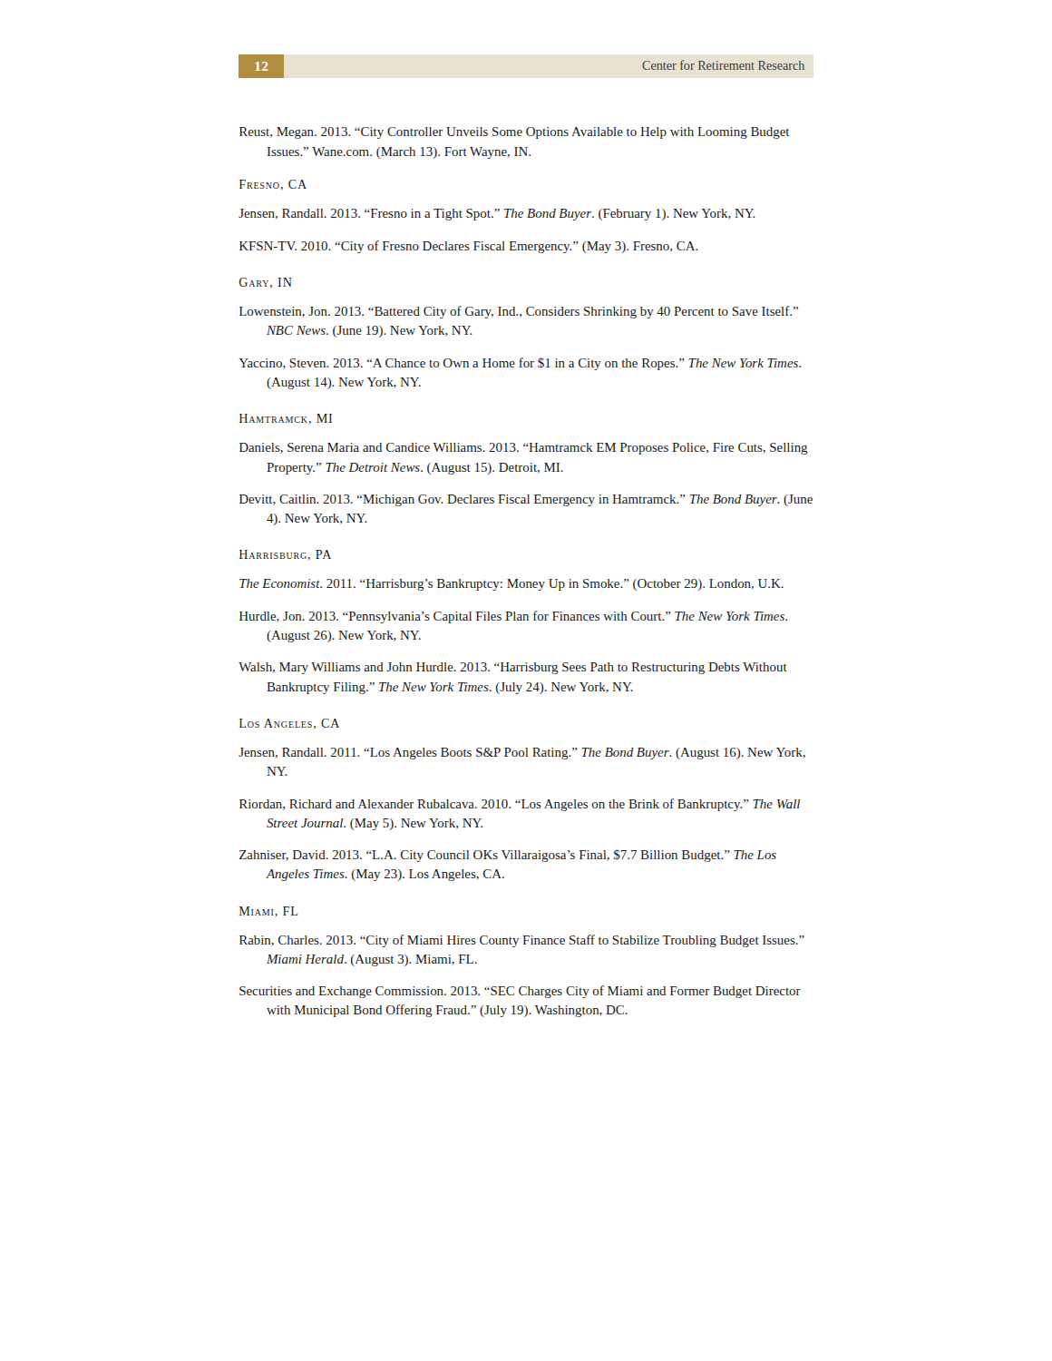12
Center for Retirement Research
Reust, Megan. 2013. “City Controller Unveils Some Options Available to Help with Looming Budget Issues.” Wane.com. (March 13). Fort Wayne, IN.
Fresno, CA
Jensen, Randall. 2013. “Fresno in a Tight Spot.” The Bond Buyer. (February 1). New York, NY.
KFSN-TV. 2010. “City of Fresno Declares Fiscal Emergency.” (May 3). Fresno, CA.
Gary, IN
Lowenstein, Jon. 2013. “Battered City of Gary, Ind., Considers Shrinking by 40 Percent to Save Itself.” NBC News. (June 19). New York, NY.
Yaccino, Steven. 2013. “A Chance to Own a Home for $1 in a City on the Ropes.” The New York Times. (August 14). New York, NY.
Hamtramck, MI
Daniels, Serena Maria and Candice Williams. 2013. “Hamtramck EM Proposes Police, Fire Cuts, Selling Property.” The Detroit News. (August 15). Detroit, MI.
Devitt, Caitlin. 2013. “Michigan Gov. Declares Fiscal Emergency in Hamtramck.” The Bond Buyer. (June 4). New York, NY.
Harrisburg, PA
The Economist. 2011. “Harrisburg’s Bankruptcy: Money Up in Smoke.” (October 29). London, U.K.
Hurdle, Jon. 2013. “Pennsylvania’s Capital Files Plan for Finances with Court.” The New York Times. (August 26). New York, NY.
Walsh, Mary Williams and John Hurdle. 2013. “Harrisburg Sees Path to Restructuring Debts Without Bankruptcy Filing.” The New York Times. (July 24). New York, NY.
Los Angeles, CA
Jensen, Randall. 2011. “Los Angeles Boots S&P Pool Rating.” The Bond Buyer. (August 16). New York, NY.
Riordan, Richard and Alexander Rubalcava. 2010. “Los Angeles on the Brink of Bankruptcy.” The Wall Street Journal. (May 5). New York, NY.
Zahniser, David. 2013. “L.A. City Council OKs Villaraigosa’s Final, $7.7 Billion Budget.” The Los Angeles Times. (May 23). Los Angeles, CA.
Miami, FL
Rabin, Charles. 2013. “City of Miami Hires County Finance Staff to Stabilize Troubling Budget Issues.” Miami Herald. (August 3). Miami, FL.
Securities and Exchange Commission. 2013. “SEC Charges City of Miami and Former Budget Director with Municipal Bond Offering Fraud.” (July 19). Washington, DC.